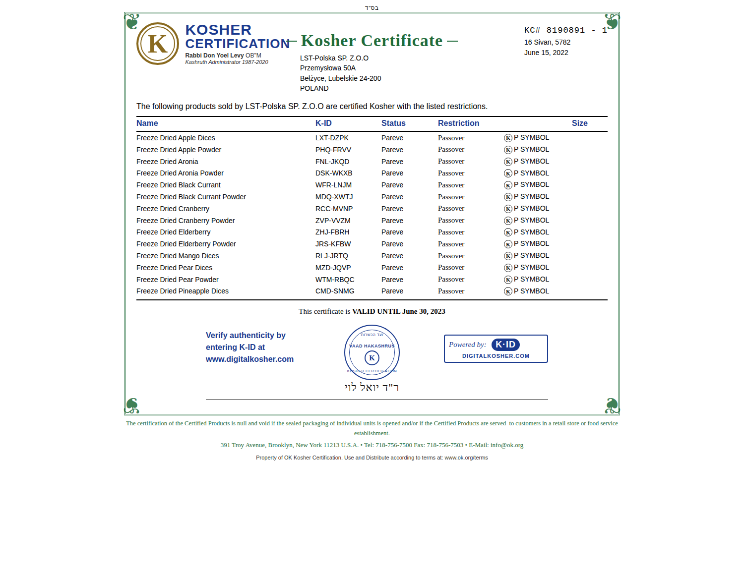בס"ד
❦
❦
❦
❦
K
KOSHER
CERTIFICATION
Rabbi Don Yoel Levy OB"M
Kashruth Administrator 1987-2020
Kosher Certificate
KC# 8190891 - 1
16 Sivan, 5782
June 15, 2022
LST-Polska SP. Z.O.O
Przemysłowa 50A
Bełżyce, Lubelskie 24-200
POLAND
The following products sold by LST-Polska SP. Z.O.O are certified Kosher with the listed restrictions.
| Name | K-ID | Status | Restriction | Size |
| --- | --- | --- | --- | --- |
| Freeze Dried Apple Dices | LXT-DZPK | Pareve | Passover | K P SYMBOL |
| Freeze Dried Apple Powder | PHQ-FRVV | Pareve | Passover | K P SYMBOL |
| Freeze Dried Aronia | FNL-JKQD | Pareve | Passover | K P SYMBOL |
| Freeze Dried Aronia Powder | DSK-WKXB | Pareve | Passover | K P SYMBOL |
| Freeze Dried Black Currant | WFR-LNJM | Pareve | Passover | K P SYMBOL |
| Freeze Dried Black Currant Powder | MDQ-XWTJ | Pareve | Passover | K P SYMBOL |
| Freeze Dried Cranberry | RCC-MVNP | Pareve | Passover | K P SYMBOL |
| Freeze Dried Cranberry Powder | ZVP-VVZM | Pareve | Passover | K P SYMBOL |
| Freeze Dried Elderberry | ZHJ-FBRH | Pareve | Passover | K P SYMBOL |
| Freeze Dried Elderberry Powder | JRS-KFBW | Pareve | Passover | K P SYMBOL |
| Freeze Dried Mango Dices | RLJ-JRTQ | Pareve | Passover | K P SYMBOL |
| Freeze Dried Pear Dices | MZD-JQVP | Pareve | Passover | K P SYMBOL |
| Freeze Dried Pear Powder | WTM-RBQC | Pareve | Passover | K P SYMBOL |
| Freeze Dried Pineapple Dices | CMD-SNMG | Pareve | Passover | K P SYMBOL |
This certificate is VALID UNTIL June 30, 2023
Verify authenticity by
entering K-ID at
www.digitalkosher.com
ועד הכשרות
VAAD HAKASHRUS
KOSHER CERTIFICATION
ר"ד יואל לוי
Powered by: K·ID
DIGITALKOSHER.COM
The certification of the Certified Products is null and void if the sealed packaging of individual units is opened and/or if the Certified Products are served to customers in a retail store or food service establishment.
391 Troy Avenue, Brooklyn, New York 11213 U.S.A. • Tel: 718-756-7500 Fax: 718-756-7503 • E-Mail: info@ok.org
Property of OK Kosher Certification. Use and Distribute according to terms at: www.ok.org/terms